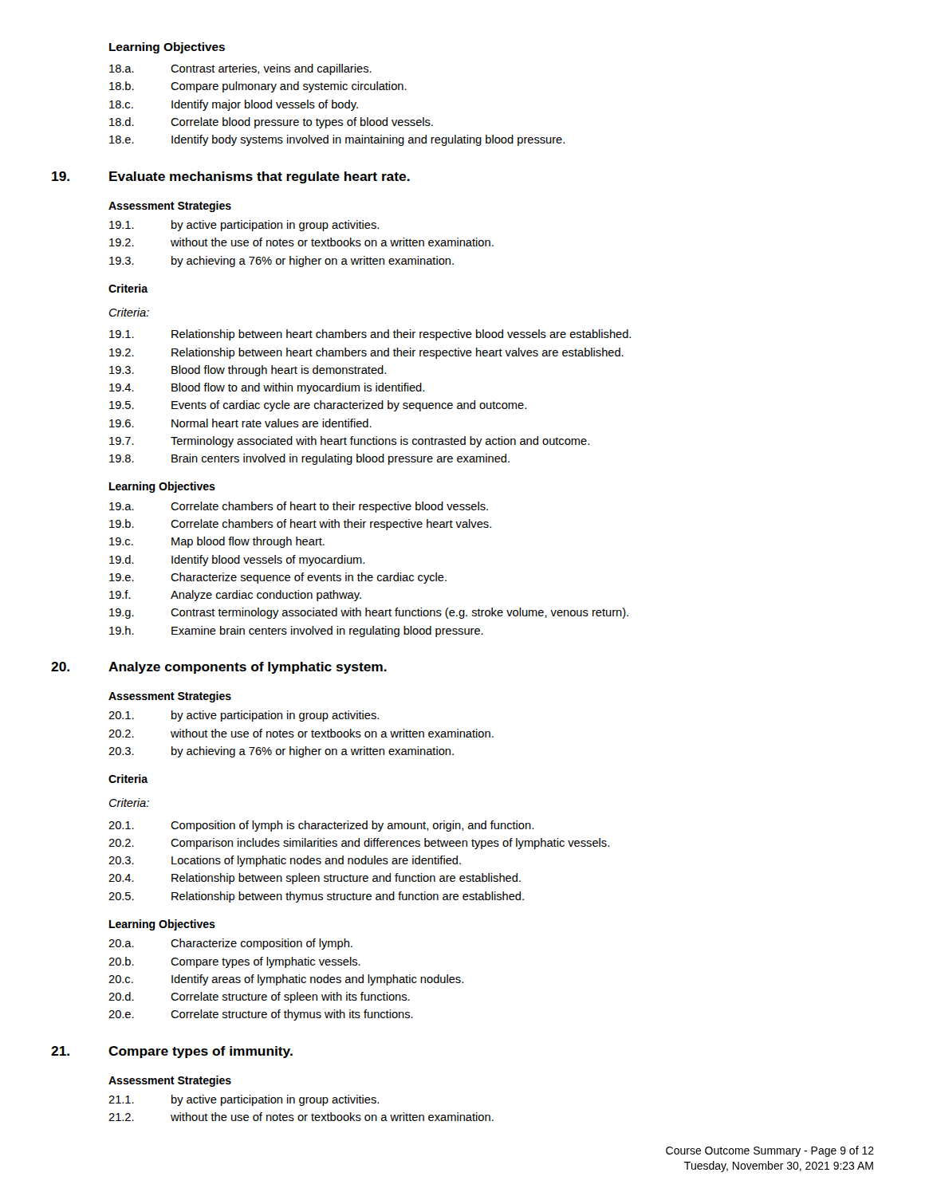Learning Objectives
18.a. Contrast arteries, veins and capillaries.
18.b. Compare pulmonary and systemic circulation.
18.c. Identify major blood vessels of body.
18.d. Correlate blood pressure to types of blood vessels.
18.e. Identify body systems involved in maintaining and regulating blood pressure.
19. Evaluate mechanisms that regulate heart rate.
Assessment Strategies
19.1. by active participation in group activities.
19.2. without the use of notes or textbooks on a written examination.
19.3. by achieving a 76% or higher on a written examination.
Criteria
Criteria:
19.1. Relationship between heart chambers and their respective blood vessels are established.
19.2. Relationship between heart chambers and their respective heart valves are established.
19.3. Blood flow through heart is demonstrated.
19.4. Blood flow to and within myocardium is identified.
19.5. Events of cardiac cycle are characterized by sequence and outcome.
19.6. Normal heart rate values are identified.
19.7. Terminology associated with heart functions is contrasted by action and outcome.
19.8. Brain centers involved in regulating blood pressure are examined.
Learning Objectives
19.a. Correlate chambers of heart to their respective blood vessels.
19.b. Correlate chambers of heart with their respective heart valves.
19.c. Map blood flow through heart.
19.d. Identify blood vessels of myocardium.
19.e. Characterize sequence of events in the cardiac cycle.
19.f. Analyze cardiac conduction pathway.
19.g. Contrast terminology associated with heart functions (e.g. stroke volume, venous return).
19.h. Examine brain centers involved in regulating blood pressure.
20. Analyze components of lymphatic system.
Assessment Strategies
20.1. by active participation in group activities.
20.2. without the use of notes or textbooks on a written examination.
20.3. by achieving a 76% or higher on a written examination.
Criteria
Criteria:
20.1. Composition of lymph is characterized by amount, origin, and function.
20.2. Comparison includes similarities and differences between types of lymphatic vessels.
20.3. Locations of lymphatic nodes and nodules are identified.
20.4. Relationship between spleen structure and function are established.
20.5. Relationship between thymus structure and function are established.
Learning Objectives
20.a. Characterize composition of lymph.
20.b. Compare types of lymphatic vessels.
20.c. Identify areas of lymphatic nodes and lymphatic nodules.
20.d. Correlate structure of spleen with its functions.
20.e. Correlate structure of thymus with its functions.
21. Compare types of immunity.
Assessment Strategies
21.1. by active participation in group activities.
21.2. without the use of notes or textbooks on a written examination.
Course Outcome Summary - Page 9 of 12
Tuesday, November 30, 2021 9:23 AM